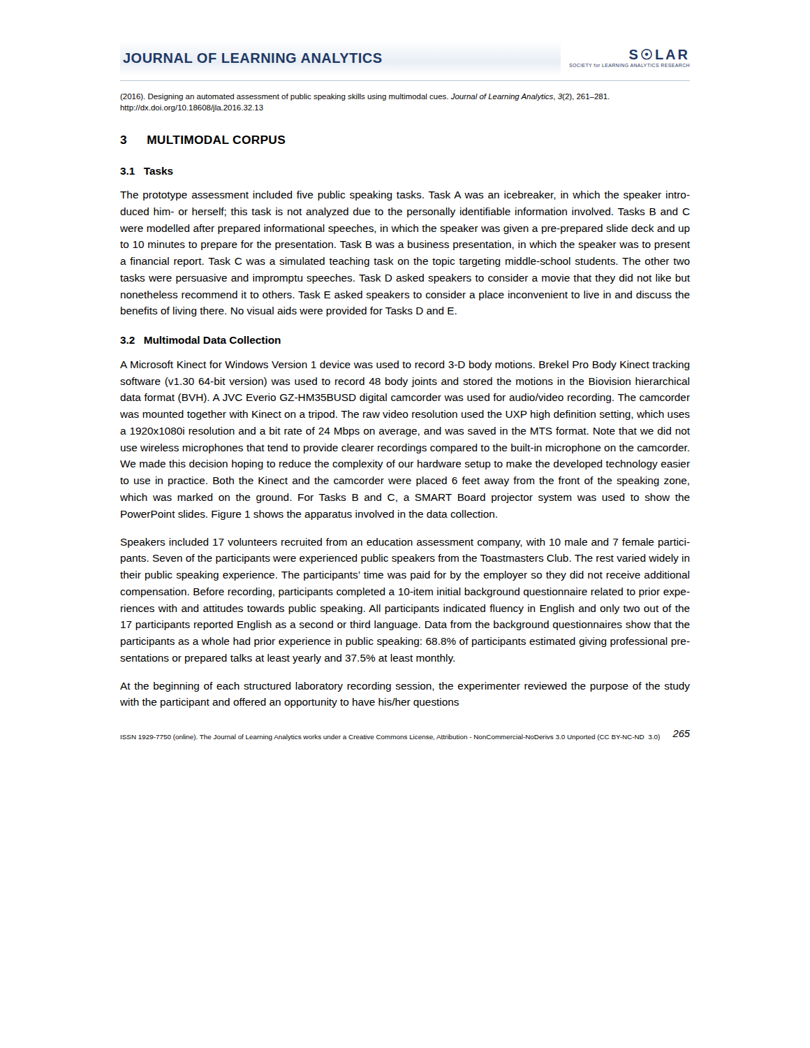Journal of Learning Analytics
S☉LAR SOCIETY for LEARNING ANALYTICS RESEARCH
(2016). Designing an automated assessment of public speaking skills using multimodal cues. Journal of Learning Analytics, 3(2), 261–281.
http://dx.doi.org/10.18608/jla.2016.32.13
3 MULTIMODAL CORPUS
3.1 Tasks
The prototype assessment included five public speaking tasks. Task A was an icebreaker, in which the speaker introduced him- or herself; this task is not analyzed due to the personally identifiable information involved. Tasks B and C were modelled after prepared informational speeches, in which the speaker was given a pre-prepared slide deck and up to 10 minutes to prepare for the presentation. Task B was a business presentation, in which the speaker was to present a financial report. Task C was a simulated teaching task on the topic targeting middle-school students. The other two tasks were persuasive and impromptu speeches. Task D asked speakers to consider a movie that they did not like but nonetheless recommend it to others. Task E asked speakers to consider a place inconvenient to live in and discuss the benefits of living there. No visual aids were provided for Tasks D and E.
3.2 Multimodal Data Collection
A Microsoft Kinect for Windows Version 1 device was used to record 3-D body motions. Brekel Pro Body Kinect tracking software (v1.30 64-bit version) was used to record 48 body joints and stored the motions in the Biovision hierarchical data format (BVH). A JVC Everio GZ-HM35BUSD digital camcorder was used for audio/video recording. The camcorder was mounted together with Kinect on a tripod. The raw video resolution used the UXP high definition setting, which uses a 1920x1080i resolution and a bit rate of 24 Mbps on average, and was saved in the MTS format. Note that we did not use wireless microphones that tend to provide clearer recordings compared to the built-in microphone on the camcorder. We made this decision hoping to reduce the complexity of our hardware setup to make the developed technology easier to use in practice. Both the Kinect and the camcorder were placed 6 feet away from the front of the speaking zone, which was marked on the ground. For Tasks B and C, a SMART Board projector system was used to show the PowerPoint slides. Figure 1 shows the apparatus involved in the data collection.
Speakers included 17 volunteers recruited from an education assessment company, with 10 male and 7 female participants. Seven of the participants were experienced public speakers from the Toastmasters Club. The rest varied widely in their public speaking experience. The participants’ time was paid for by the employer so they did not receive additional compensation. Before recording, participants completed a 10-item initial background questionnaire related to prior experiences with and attitudes towards public speaking. All participants indicated fluency in English and only two out of the 17 participants reported English as a second or third language. Data from the background questionnaires show that the participants as a whole had prior experience in public speaking: 68.8% of participants estimated giving professional presentations or prepared talks at least yearly and 37.5% at least monthly.
At the beginning of each structured laboratory recording session, the experimenter reviewed the purpose of the study with the participant and offered an opportunity to have his/her questions
ISSN 1929-7750 (online). The Journal of Learning Analytics works under a Creative Commons License, Attribution - NonCommercial-NoDerivs 3.0 Unported (CC BY-NC-ND 3.0)
265